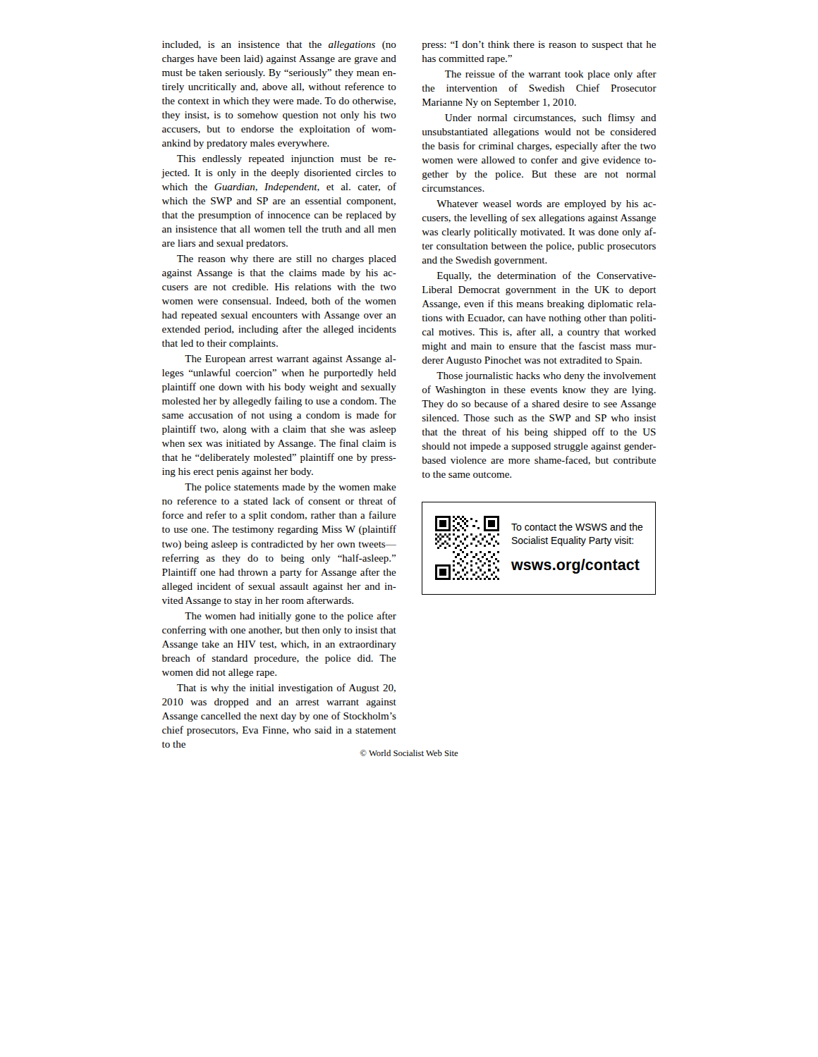included, is an insistence that the allegations (no charges have been laid) against Assange are grave and must be taken seriously. By “seriously” they mean entirely uncritically and, above all, without reference to the context in which they were made. To do otherwise, they insist, is to somehow question not only his two accusers, but to endorse the exploitation of womankind by predatory males everywhere.
This endlessly repeated injunction must be rejected. It is only in the deeply disoriented circles to which the Guardian, Independent, et al. cater, of which the SWP and SP are an essential component, that the presumption of innocence can be replaced by an insistence that all women tell the truth and all men are liars and sexual predators.
The reason why there are still no charges placed against Assange is that the claims made by his accusers are not credible. His relations with the two women were consensual. Indeed, both of the women had repeated sexual encounters with Assange over an extended period, including after the alleged incidents that led to their complaints.
The European arrest warrant against Assange alleges “unlawful coercion” when he purportedly held plaintiff one down with his body weight and sexually molested her by allegedly failing to use a condom. The same accusation of not using a condom is made for plaintiff two, along with a claim that she was asleep when sex was initiated by Assange. The final claim is that he “deliberately molested” plaintiff one by pressing his erect penis against her body.
The police statements made by the women make no reference to a stated lack of consent or threat of force and refer to a split condom, rather than a failure to use one. The testimony regarding Miss W (plaintiff two) being asleep is contradicted by her own tweets—referring as they do to being only “half-asleep.” Plaintiff one had thrown a party for Assange after the alleged incident of sexual assault against her and invited Assange to stay in her room afterwards.
The women had initially gone to the police after conferring with one another, but then only to insist that Assange take an HIV test, which, in an extraordinary breach of standard procedure, the police did. The women did not allege rape.
That is why the initial investigation of August 20, 2010 was dropped and an arrest warrant against Assange cancelled the next day by one of Stockholm’s chief prosecutors, Eva Finne, who said in a statement to the
press: “I don’t think there is reason to suspect that he has committed rape.”
The reissue of the warrant took place only after the intervention of Swedish Chief Prosecutor Marianne Ny on September 1, 2010.
Under normal circumstances, such flimsy and unsubstantiated allegations would not be considered the basis for criminal charges, especially after the two women were allowed to confer and give evidence together by the police. But these are not normal circumstances.
Whatever weasel words are employed by his accusers, the levelling of sex allegations against Assange was clearly politically motivated. It was done only after consultation between the police, public prosecutors and the Swedish government.
Equally, the determination of the Conservative-Liberal Democrat government in the UK to deport Assange, even if this means breaking diplomatic relations with Ecuador, can have nothing other than political motives. This is, after all, a country that worked might and main to ensure that the fascist mass murderer Augusto Pinochet was not extradited to Spain.
Those journalistic hacks who deny the involvement of Washington in these events know they are lying. They do so because of a shared desire to see Assange silenced. Those such as the SWP and SP who insist that the threat of his being shipped off to the US should not impede a supposed struggle against gender-based violence are more shame-faced, but contribute to the same outcome.
To contact the WSWS and the
Socialist Equality Party visit: wsws.org/contact
© World Socialist Web Site